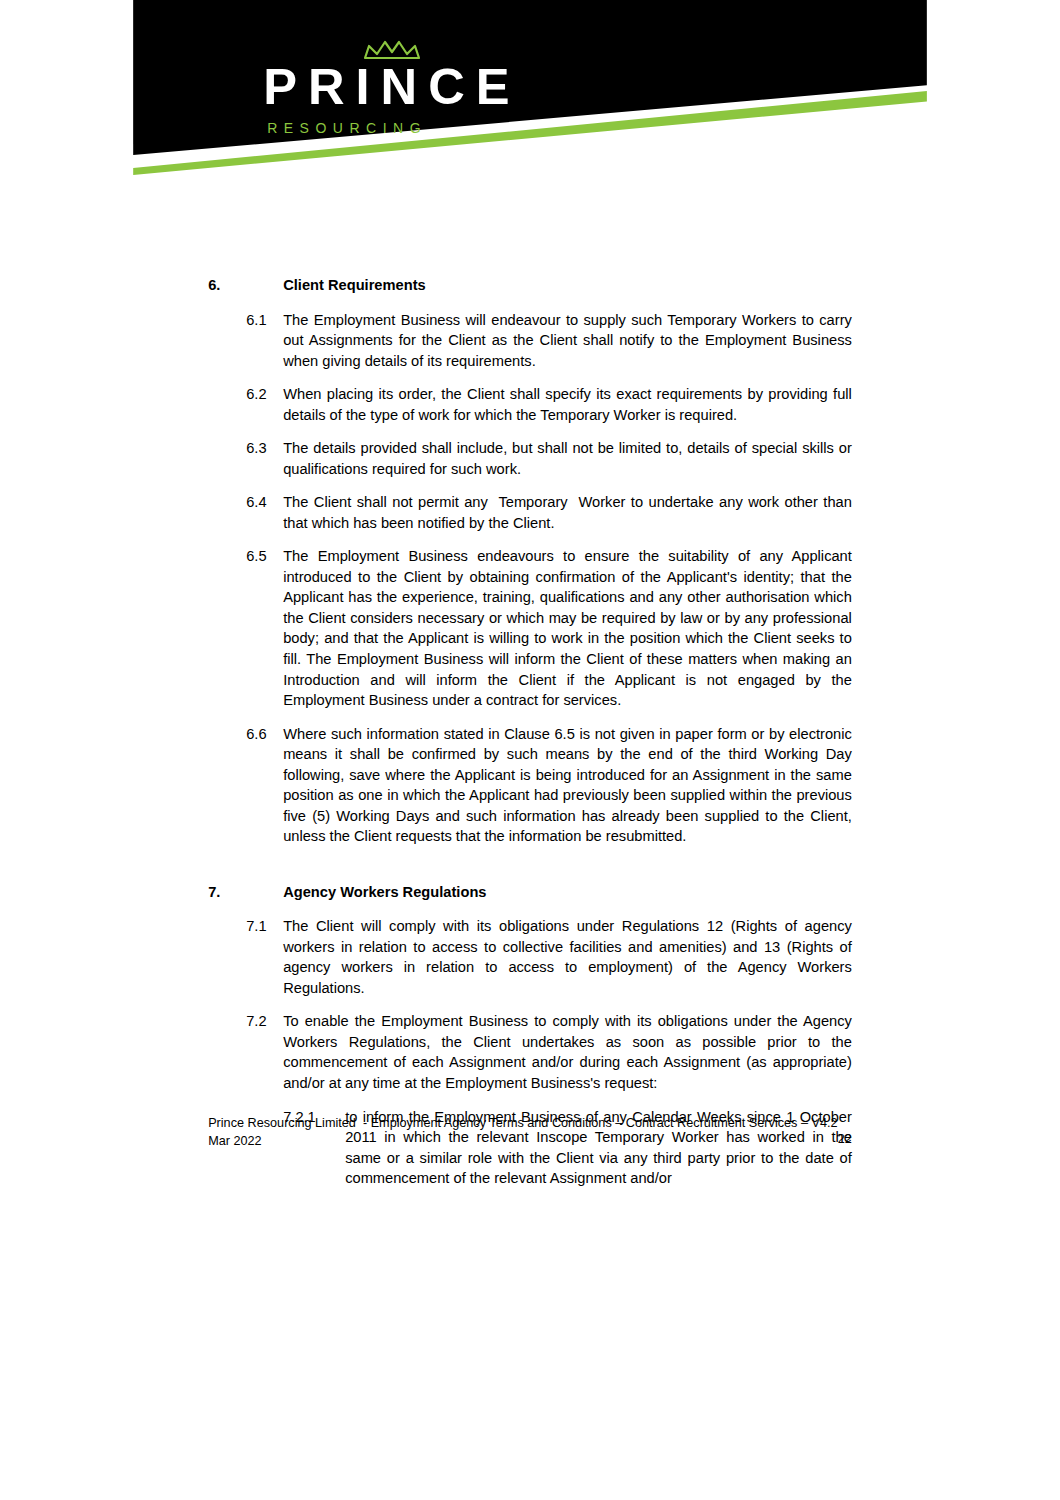PRINCE
RESOURCING
6.
Client Requirements
6.1
The Employment Business will endeavour to supply such Temporary Workers to carry out Assignments for the Client as the Client shall notify to the Employment Business when giving details of its requirements.
6.2
When placing its order, the Client shall specify its exact requirements by providing full details of the type of work for which the Temporary Worker is required.
6.3
The details provided shall include, but shall not be limited to, details of special skills or qualifications required for such work.
6.4
The Client shall not permit any Temporary Worker to undertake any work other than that which has been notified by the Client.
6.5
The Employment Business endeavours to ensure the suitability of any Applicant introduced to the Client by obtaining confirmation of the Applicant's identity; that the Applicant has the experience, training, qualifications and any other authorisation which the Client considers necessary or which may be required by law or by any professional body; and that the Applicant is willing to work in the position which the Client seeks to fill. The Employment Business will inform the Client of these matters when making an Introduction and will inform the Client if the Applicant is not engaged by the Employment Business under a contract for services.
6.6
Where such information stated in Clause 6.5 is not given in paper form or by electronic means it shall be confirmed by such means by the end of the third Working Day following, save where the Applicant is being introduced for an Assignment in the same position as one in which the Applicant had previously been supplied within the previous five (5) Working Days and such information has already been supplied to the Client, unless the Client requests that the information be resubmitted.
7.
Agency Workers Regulations
7.1
The Client will comply with its obligations under Regulations 12 (Rights of agency workers in relation to access to collective facilities and amenities) and 13 (Rights of agency workers in relation to access to employment) of the Agency Workers Regulations.
7.2
To enable the Employment Business to comply with its obligations under the Agency Workers Regulations, the Client undertakes as soon as possible prior to the commencement of each Assignment and/or during each Assignment (as appropriate) and/or at any time at the Employment Business's request:
7.2.1
to inform the Employment Business of any Calendar Weeks since 1 October 2011 in which the relevant Inscope Temporary Worker has worked in the same or a similar role with the Client via any third party prior to the date of commencement of the relevant Assignment and/or
Prince Resourcing Limited - Employment Agency Terms and Conditions – Contract Recruitment Services – V4.2 Mar 2022
22